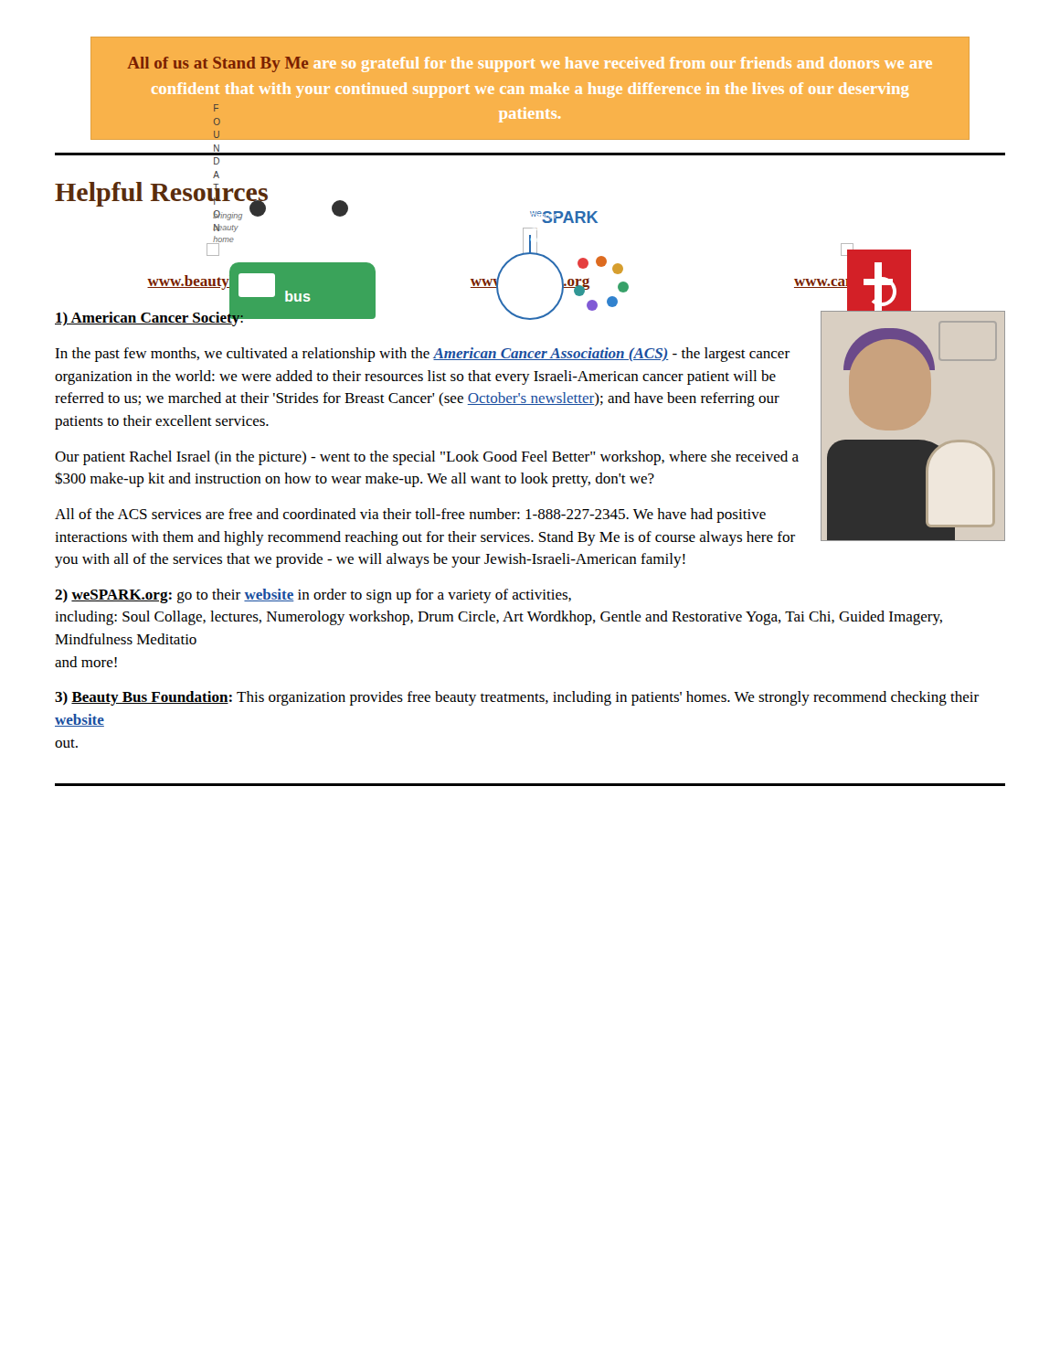All of us at Stand By Me are so grateful for the support we have received from our friends and donors we are confident that with your continued support we can make a huge difference in the lives of our deserving patients.
Helpful Resources
| bus F O U N D A T I O N bringing beauty home www.beautybus.org | we SPARK Cancer Support Center www.wespark.org | American Cancer Society ® www.cancer.org |
1) American Cancer Society:
In the past few months, we cultivated a relationship with the American Cancer Association (ACS) - the largest cancer organization in the world: we were added to their resources list so that every Israeli-American cancer patient will be referred to us; we marched at their 'Strides for Breast Cancer' (see October's newsletter); and have been referring our patients to their excellent services.
Our patient Rachel Israel (in the picture) - went to the special "Look Good Feel Better" workshop, where she received a $300 make-up kit and instruction on how to wear make-up. We all want to look pretty, don't we?
All of the ACS services are free and coordinated via their toll-free number: 1-888-227-2345. We have had positive interactions with them and highly recommend reaching out for their services. Stand By Me is of course always here for you with all of the services that we provide - we will always be your Jewish-Israeli-American family!
2) weSPARK.org: go to their website in order to sign up for a variety of activities,
including: Soul Collage, lectures, Numerology workshop, Drum Circle, Art Wordkhop, Gentle and Restorative Yoga, Tai Chi, Guided Imagery, Mindfulness Meditatio
and more!
3) Beauty Bus Foundation: This organization provides free beauty treatments, including in patients' homes. We strongly recommend checking their website
out.